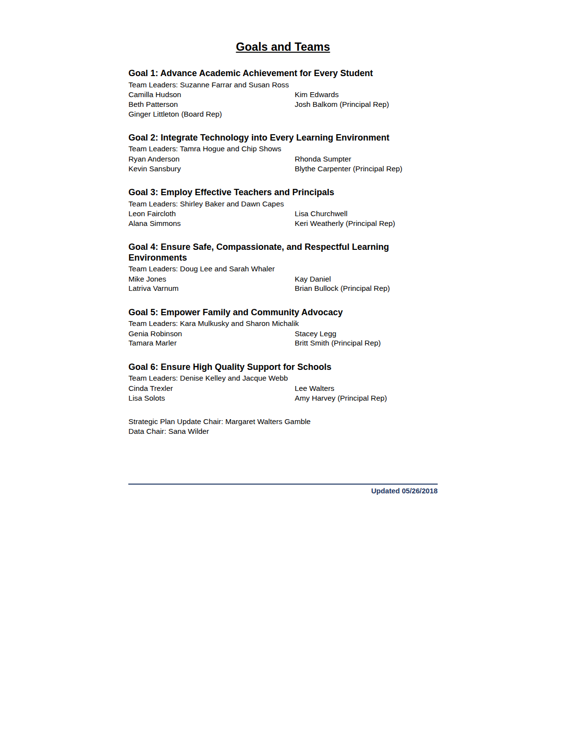Goals and Teams
Goal 1: Advance Academic Achievement for Every Student
Team Leaders: Suzanne Farrar and Susan Ross
| Camilla Hudson | Kim Edwards |
| Beth Patterson | Josh Balkom (Principal Rep) |
| Ginger Littleton (Board Rep) | |
Goal 2: Integrate Technology into Every Learning Environment
Team Leaders: Tamra Hogue and Chip Shows
| Ryan Anderson | Rhonda Sumpter |
| Kevin Sansbury | Blythe Carpenter (Principal Rep) |
Goal 3: Employ Effective Teachers and Principals
Team Leaders: Shirley Baker and Dawn Capes
| Leon Faircloth | Lisa Churchwell |
| Alana Simmons | Keri Weatherly (Principal Rep) |
Goal 4: Ensure Safe, Compassionate, and Respectful Learning Environments
Team Leaders: Doug Lee and Sarah Whaler
| Mike Jones | Kay Daniel |
| Latriva Varnum | Brian Bullock (Principal Rep) |
Goal 5: Empower Family and Community Advocacy
Team Leaders: Kara Mulkusky and Sharon Michalik
| Genia Robinson | Stacey Legg |
| Tamara Marler | Britt Smith (Principal Rep) |
Goal 6: Ensure High Quality Support for Schools
Team Leaders: Denise Kelley and Jacque Webb
| Cinda Trexler | Lee Walters |
| Lisa Solots | Amy Harvey (Principal Rep) |
Strategic Plan Update Chair: Margaret Walters Gamble
Data Chair: Sana Wilder
Updated 05/26/2018